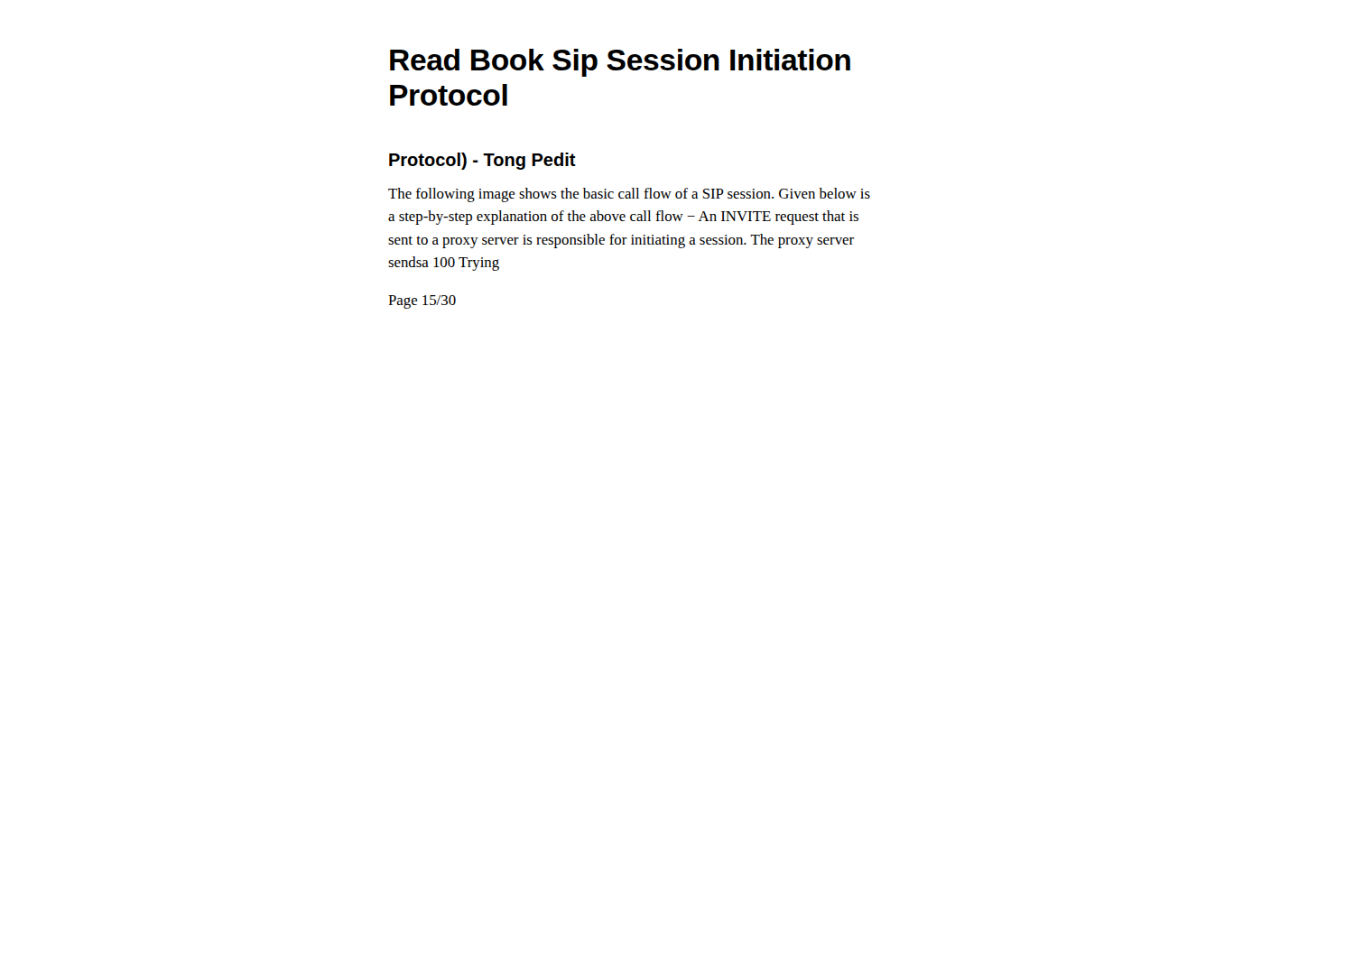Read Book Sip Session Initiation Protocol
Protocol) - Tong Pedit
The following image shows the basic call flow of a SIP session. Given below is a step-by-step explanation of the above call flow − An INVITE request that is sent to a proxy server is responsible for initiating a session. The proxy server sendsa 100 Trying
Page 15/30